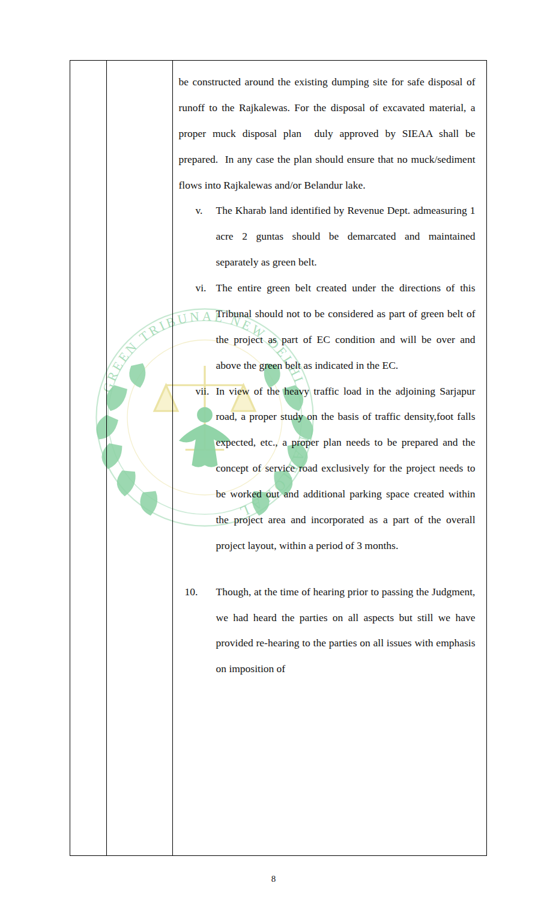NATIONAL GREEN TRIBUNAL NEW DELHI
be constructed around the existing dumping site for safe disposal of runoff to the Rajkalewas. For the disposal of excavated material, a proper muck disposal plan duly approved by SIEAA shall be prepared. In any case the plan should ensure that no muck/sediment flows into Rajkalewas and/or Belandur lake.
v.
The Kharab land identified by Revenue Dept. admeasuring 1 acre 2 guntas should be demarcated and maintained separately as green belt.
vi.
The entire green belt created under the directions of this Tribunal should not to be considered as part of green belt of the project as part of EC condition and will be over and above the green belt as indicated in the EC.
vii.
In view of the heavy traffic load in the adjoining Sarjapur road, a proper study on the basis of traffic density,foot falls expected, etc., a proper plan needs to be prepared and the concept of service road exclusively for the project needs to be worked out and additional parking space created within the project area and incorporated as a part of the overall project layout, within a period of 3 months.
10.
Though, at the time of hearing prior to passing the Judgment, we had heard the parties on all aspects but still we have provided re-hearing to the parties on all issues with emphasis on imposition of
8